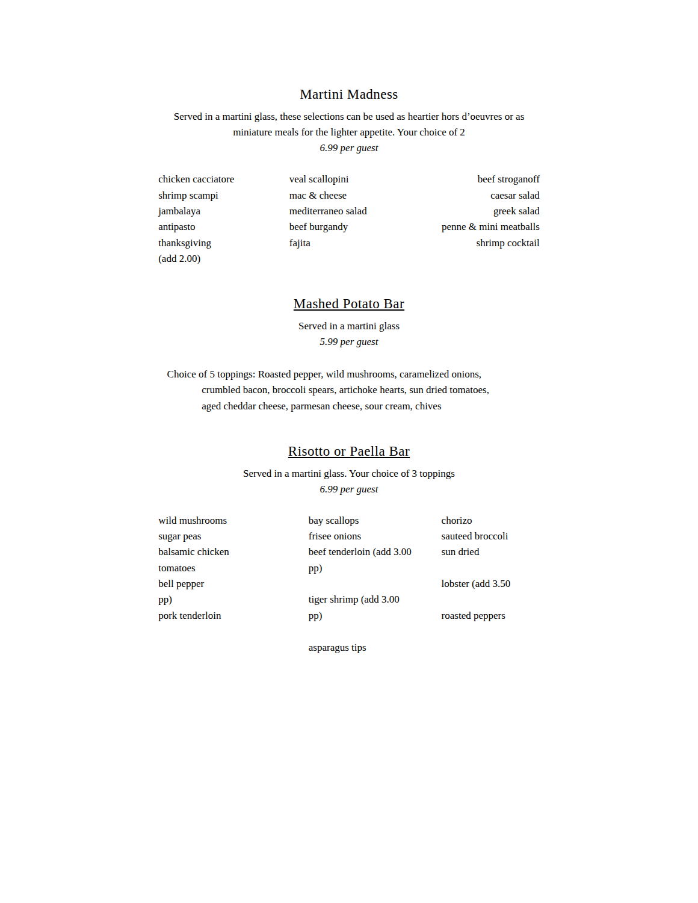Martini Madness
Served in a martini glass, these selections can be used as heartier hors d’oeuvres or as miniature meals for the lighter appetite. Your choice of 2
6.99 per guest
chicken cacciatore
shrimp scampi
jambalaya
antipasto
thanksgiving
(add 2.00)
veal scallopini
mac & cheese
mediterraneo salad
beef burgandy
fajita
beef stroganoff
caesar salad
greek salad
penne & mini meatballs
shrimp cocktail
Mashed Potato Bar
Served in a martini glass
5.99 per guest
Choice of 5 toppings: Roasted pepper, wild mushrooms, caramelized onions, crumbled bacon, broccoli spears, artichoke hearts, sun dried tomatoes, aged cheddar cheese, parmesan cheese, sour cream, chives
Risotto or Paella Bar
Served in a martini glass. Your choice of 3 toppings
6.99 per guest
wild mushrooms
sugar peas
balsamic chicken
tomatoes
bell pepper
pp)
pork tenderloin
bay scallops
frisee onions
beef tenderloin (add 3.00 pp)
tiger shrimp (add 3.00 pp)
asparagus tips
chorizo
sauteed broccoli
sun dried
lobster (add 3.50
roasted peppers